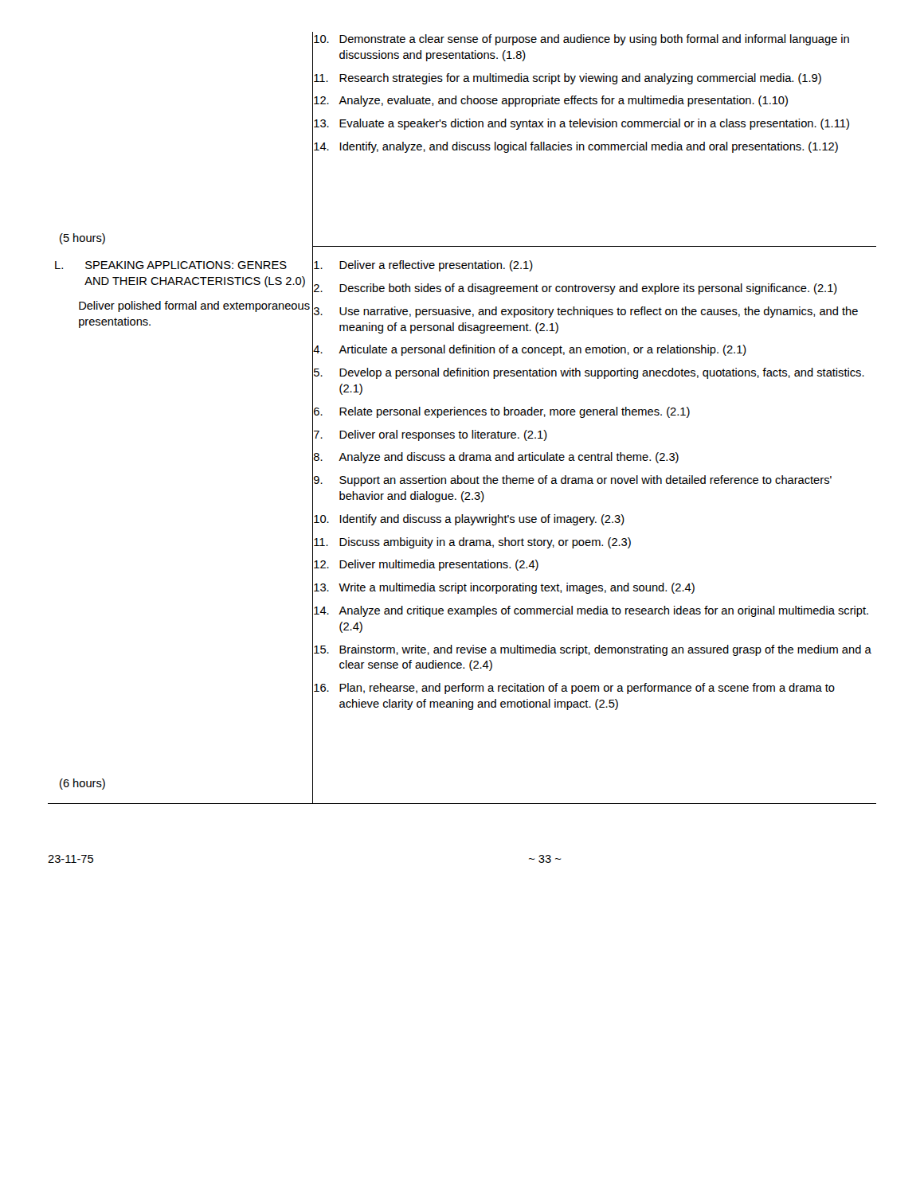| (5 hours) | 10. Demonstrate a clear sense of purpose and audience by using both formal and informal language in discussions and presentations. (1.8) 11. Research strategies for a multimedia script by viewing and analyzing commercial media. (1.9) 12. Analyze, evaluate, and choose appropriate effects for a multimedia presentation. (1.10) 13. Evaluate a speaker's diction and syntax in a television commercial or in a class presentation. (1.11) 14. Identify, analyze, and discuss logical fallacies in commercial media and oral presentations. (1.12) |
| L. Speaking Applications: Genres and Their Characteristics (LS 2.0) Deliver polished formal and extemporaneous presentations. (6 hours) | 1. Deliver a reflective presentation. (2.1) 2. Describe both sides of a disagreement or controversy and explore its personal significance. (2.1) 3. Use narrative, persuasive, and expository techniques to reflect on the causes, the dynamics, and the meaning of a personal disagreement. (2.1) 4. Articulate a personal definition of a concept, an emotion, or a relationship. (2.1) 5. Develop a personal definition presentation with supporting anecdotes, quotations, facts, and statistics. (2.1) 6. Relate personal experiences to broader, more general themes. (2.1) 7. Deliver oral responses to literature. (2.1) 8. Analyze and discuss a drama and articulate a central theme. (2.3) 9. Support an assertion about the theme of a drama or novel with detailed reference to characters' behavior and dialogue. (2.3) 10. Identify and discuss a playwright's use of imagery. (2.3) 11. Discuss ambiguity in a drama, short story, or poem. (2.3) 12. Deliver multimedia presentations. (2.4) 13. Write a multimedia script incorporating text, images, and sound. (2.4) 14. Analyze and critique examples of commercial media to research ideas for an original multimedia script. (2.4) 15. Brainstorm, write, and revise a multimedia script, demonstrating an assured grasp of the medium and a clear sense of audience. (2.4) 16. Plan, rehearse, and perform a recitation of a poem or a performance of a scene from a drama to achieve clarity of meaning and emotional impact. (2.5) |
23-11-75 ~ 33 ~